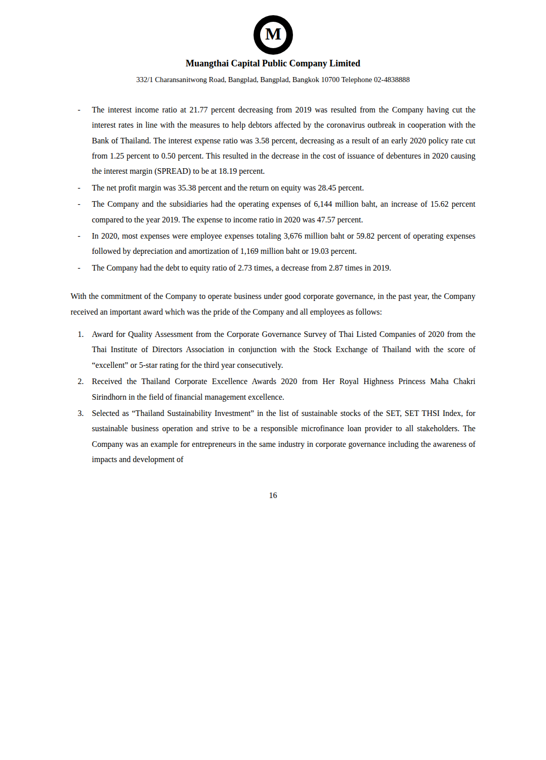Muangthai Capital Public Company Limited
332/1 Charansanitwong Road, Bangplad, Bangplad, Bangkok 10700 Telephone 02-4838888
The interest income ratio at 21.77 percent decreasing from 2019 was resulted from the Company having cut the interest rates in line with the measures to help debtors affected by the coronavirus outbreak in cooperation with the Bank of Thailand. The interest expense ratio was 3.58 percent, decreasing as a result of an early 2020 policy rate cut from 1.25 percent to 0.50 percent. This resulted in the decrease in the cost of issuance of debentures in 2020 causing the interest margin (SPREAD) to be at 18.19 percent.
The net profit margin was 35.38 percent and the return on equity was 28.45 percent.
The Company and the subsidiaries had the operating expenses of 6,144 million baht, an increase of 15.62 percent compared to the year 2019. The expense to income ratio in 2020 was 47.57 percent.
In 2020, most expenses were employee expenses totaling 3,676 million baht or 59.82 percent of operating expenses followed by depreciation and amortization of 1,169 million baht or 19.03 percent.
The Company had the debt to equity ratio of 2.73 times, a decrease from 2.87 times in 2019.
With the commitment of the Company to operate business under good corporate governance, in the past year, the Company received an important award which was the pride of the Company and all employees as follows:
Award for Quality Assessment from the Corporate Governance Survey of Thai Listed Companies of 2020 from the Thai Institute of Directors Association in conjunction with the Stock Exchange of Thailand with the score of “excellent” or 5-star rating for the third year consecutively.
Received the Thailand Corporate Excellence Awards 2020 from Her Royal Highness Princess Maha Chakri Sirindhorn in the field of financial management excellence.
Selected as “Thailand Sustainability Investment” in the list of sustainable stocks of the SET, SET THSI Index, for sustainable business operation and strive to be a responsible microfinance loan provider to all stakeholders. The Company was an example for entrepreneurs in the same industry in corporate governance including the awareness of impacts and development of
16